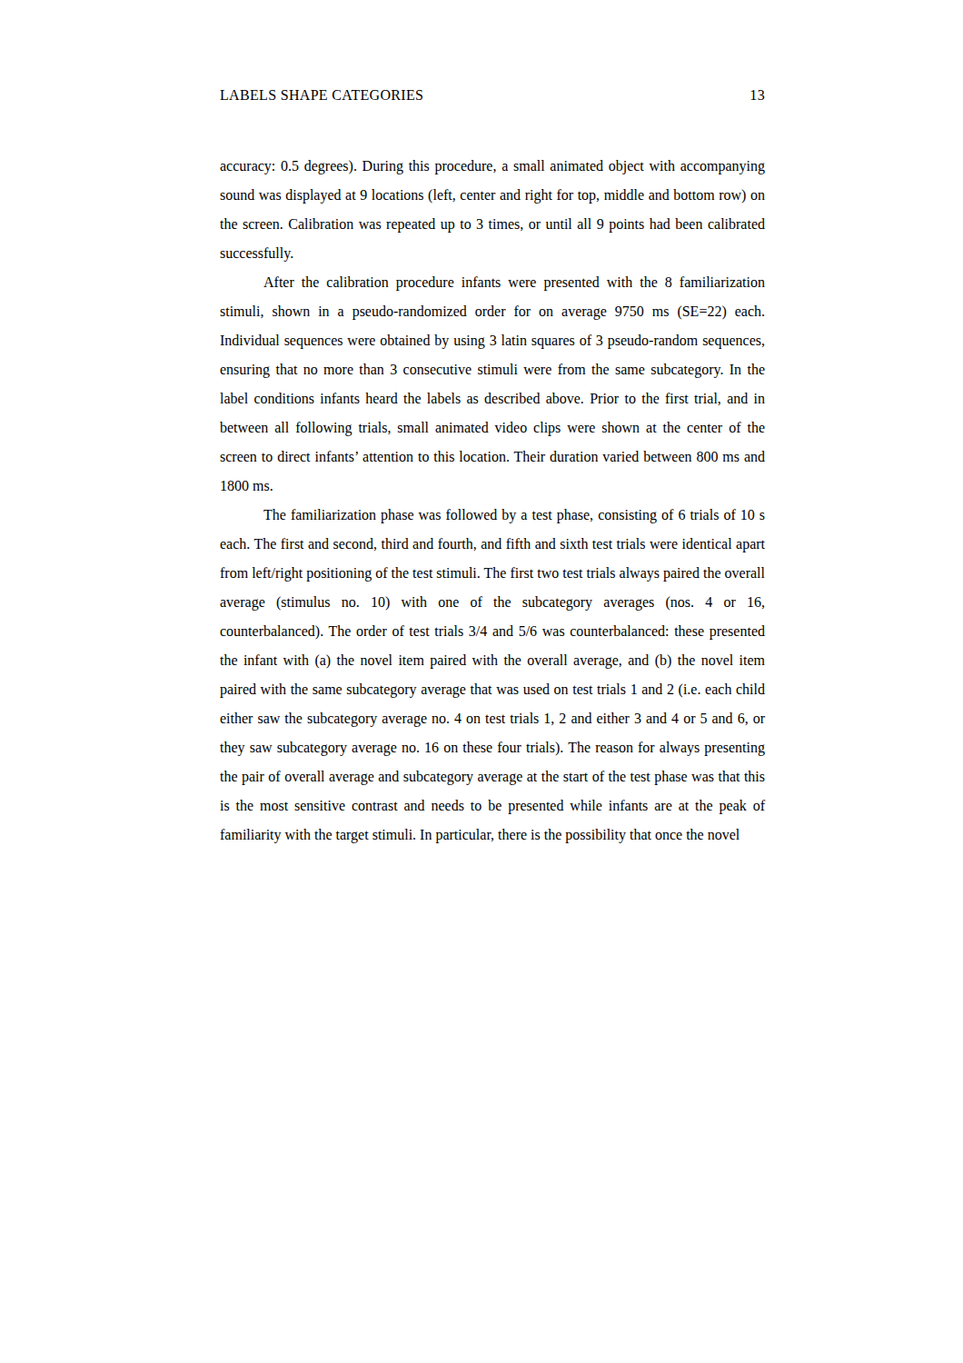Labels Shape Categories 13
accuracy: 0.5 degrees). During this procedure, a small animated object with accompanying sound was displayed at 9 locations (left, center and right for top, middle and bottom row) on the screen. Calibration was repeated up to 3 times, or until all 9 points had been calibrated successfully.
After the calibration procedure infants were presented with the 8 familiarization stimuli, shown in a pseudo-randomized order for on average 9750 ms (SE=22) each. Individual sequences were obtained by using 3 latin squares of 3 pseudo-random sequences, ensuring that no more than 3 consecutive stimuli were from the same subcategory. In the label conditions infants heard the labels as described above. Prior to the first trial, and in between all following trials, small animated video clips were shown at the center of the screen to direct infants’ attention to this location. Their duration varied between 800 ms and 1800 ms.
The familiarization phase was followed by a test phase, consisting of 6 trials of 10 s each. The first and second, third and fourth, and fifth and sixth test trials were identical apart from left/right positioning of the test stimuli. The first two test trials always paired the overall average (stimulus no. 10) with one of the subcategory averages (nos. 4 or 16, counterbalanced). The order of test trials 3/4 and 5/6 was counterbalanced: these presented the infant with (a) the novel item paired with the overall average, and (b) the novel item paired with the same subcategory average that was used on test trials 1 and 2 (i.e. each child either saw the subcategory average no. 4 on test trials 1, 2 and either 3 and 4 or 5 and 6, or they saw subcategory average no. 16 on these four trials). The reason for always presenting the pair of overall average and subcategory average at the start of the test phase was that this is the most sensitive contrast and needs to be presented while infants are at the peak of familiarity with the target stimuli. In particular, there is the possibility that once the novel